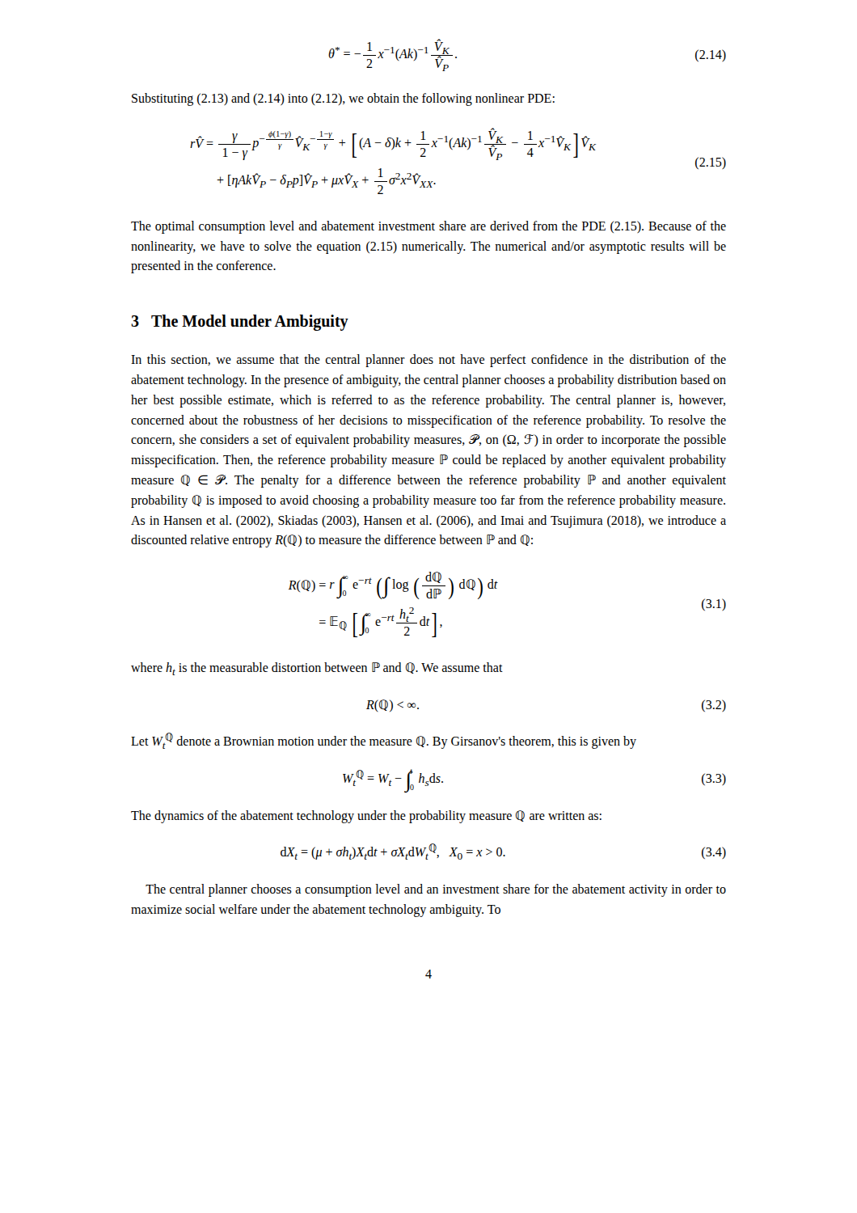θ* = −12 x−1(Ak)−1V̂K V̂P.
(2.14)
Substituting (2.13) and (2.14) into (2.12), we obtain the following nonlinear PDE:
| rV̂ | = | γ 1 − γ p − ϕ (1− γ ) γ V̂ K − 1− γ γ + [ ( A − δ ) k + 1 2 x −1 ( Ak ) −1 V̂ K V̂ P − 1 4 x −1 V̂ K ] V̂ K |
| | | + [ ηAkV̂ P − δ P p ] V̂ P + μxV̂ X + 1 2 σ 2 x 2 V̂ XX . |
(2.15)
The optimal consumption level and abatement investment share are derived from the PDE (2.15). Because of the nonlinearity, we have to solve the equation (2.15) numerically. The numerical and/or asymptotic results will be presented in the conference.
3 The Model under Ambiguity
In this section, we assume that the central planner does not have perfect confidence in the distribution of the abatement technology. In the presence of ambiguity, the central planner chooses a probability distribution based on her best possible estimate, which is referred to as the reference probability. The central planner is, however, concerned about the robustness of her decisions to misspecification of the reference probability. To resolve the concern, she considers a set of equivalent probability measures, 𝒫, on (Ω, ℱ) in order to incorporate the possible misspecification. Then, the reference probability measure ℙ could be replaced by another equivalent probability measure ℚ ∈ 𝒫. The penalty for a difference between the reference probability ℙ and another equivalent probability ℚ is imposed to avoid choosing a probability measure too far from the reference probability measure. As in Hansen et al. (2002), Skiadas (2003), Hansen et al. (2006), and Imai and Tsujimura (2018), we introduce a discounted relative entropy R(ℚ) to measure the difference between ℙ and ℚ:
| R (ℚ) | = | r ∫ ∞ 0 e − rt ( ∫ log ( dℚ dℙ ) dℚ ) d t |
| | = | 𝔼 ℚ [ ∫ ∞ 0 e − rt h t 2 2 d t ] , |
(3.1)
where ht is the measurable distortion between ℙ and ℚ. We assume that
R(ℚ) < ∞.
(3.2)
Let Wtℚ denote a Brownian motion under the measure ℚ. By Girsanov's theorem, this is given by
Wtℚ = Wt − ∫t 0 hsds.
(3.3)
The dynamics of the abatement technology under the probability measure ℚ are written as:
dXt = (μ + σht)Xtdt + σXtdWtℚ, X0 = x > 0.
(3.4)
The central planner chooses a consumption level and an investment share for the abatement activity in order to maximize social welfare under the abatement technology ambiguity. To
4